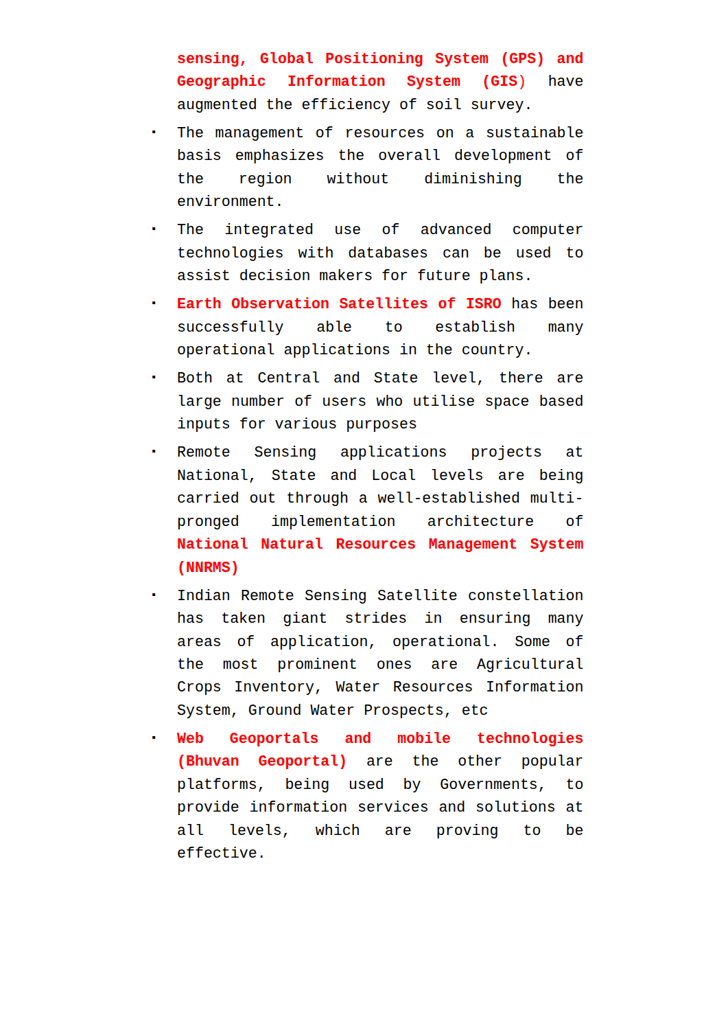sensing, Global Positioning System (GPS) and Geographic Information System (GIS) have augmented the efficiency of soil survey.
The management of resources on a sustainable basis emphasizes the overall development of the region without diminishing the environment.
The integrated use of advanced computer technologies with databases can be used to assist decision makers for future plans.
Earth Observation Satellites of ISRO has been successfully able to establish many operational applications in the country.
Both at Central and State level, there are large number of users who utilise space based inputs for various purposes
Remote Sensing applications projects at National, State and Local levels are being carried out through a well-established multi-pronged implementation architecture of National Natural Resources Management System (NNRMS)
Indian Remote Sensing Satellite constellation has taken giant strides in ensuring many areas of application, operational. Some of the most prominent ones are Agricultural Crops Inventory, Water Resources Information System, Ground Water Prospects, etc
Web Geoportals and mobile technologies (Bhuvan Geoportal) are the other popular platforms, being used by Governments, to provide information services and solutions at all levels, which are proving to be effective.